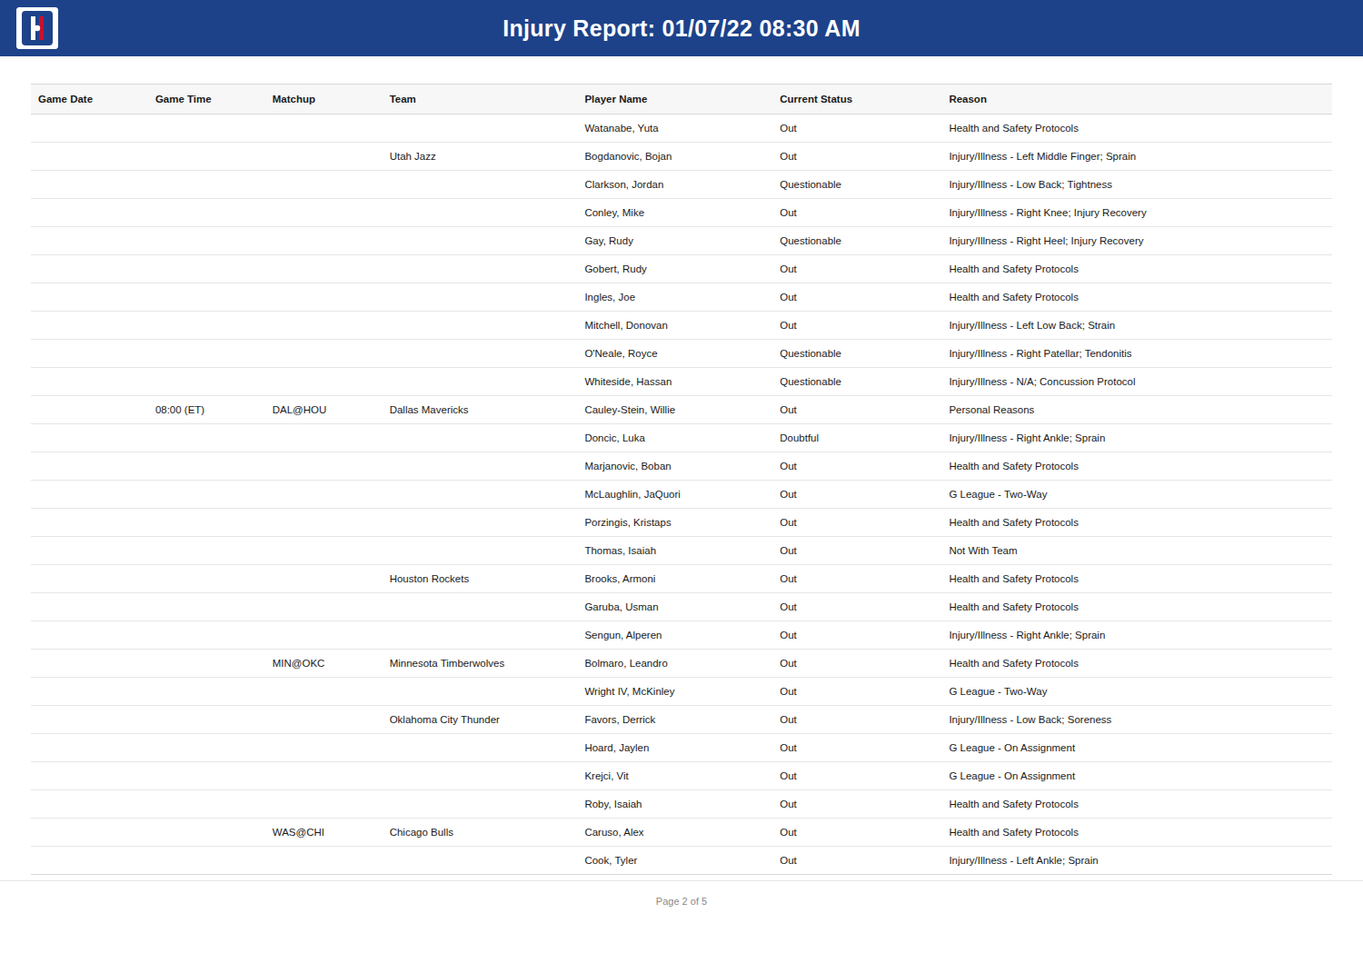Injury Report: 01/07/22 08:30 AM
| Game Date | Game Time | Matchup | Team | Player Name | Current Status | Reason |
| --- | --- | --- | --- | --- | --- | --- |
| | | | | Watanabe, Yuta | Out | Health and Safety Protocols |
| | | | Utah Jazz | Bogdanovic, Bojan | Out | Injury/Illness - Left Middle Finger; Sprain |
| | | | | Clarkson, Jordan | Questionable | Injury/Illness - Low Back; Tightness |
| | | | | Conley, Mike | Out | Injury/Illness - Right Knee; Injury Recovery |
| | | | | Gay, Rudy | Questionable | Injury/Illness - Right Heel; Injury Recovery |
| | | | | Gobert, Rudy | Out | Health and Safety Protocols |
| | | | | Ingles, Joe | Out | Health and Safety Protocols |
| | | | | Mitchell, Donovan | Out | Injury/Illness - Left Low Back; Strain |
| | | | | O'Neale, Royce | Questionable | Injury/Illness - Right Patellar; Tendonitis |
| | | | | Whiteside, Hassan | Questionable | Injury/Illness - N/A; Concussion Protocol |
| | 08:00 (ET) | DAL@HOU | Dallas Mavericks | Cauley-Stein, Willie | Out | Personal Reasons |
| | | | | Doncic, Luka | Doubtful | Injury/Illness - Right Ankle; Sprain |
| | | | | Marjanovic, Boban | Out | Health and Safety Protocols |
| | | | | McLaughlin, JaQuori | Out | G League - Two-Way |
| | | | | Porzingis, Kristaps | Out | Health and Safety Protocols |
| | | | | Thomas, Isaiah | Out | Not With Team |
| | | | Houston Rockets | Brooks, Armoni | Out | Health and Safety Protocols |
| | | | | Garuba, Usman | Out | Health and Safety Protocols |
| | | | | Sengun, Alperen | Out | Injury/Illness - Right Ankle; Sprain |
| | | MIN@OKC | Minnesota Timberwolves | Bolmaro, Leandro | Out | Health and Safety Protocols |
| | | | | Wright IV, McKinley | Out | G League - Two-Way |
| | | | Oklahoma City Thunder | Favors, Derrick | Out | Injury/Illness - Low Back; Soreness |
| | | | | Hoard, Jaylen | Out | G League - On Assignment |
| | | | | Krejci, Vit | Out | G League - On Assignment |
| | | | | Roby, Isaiah | Out | Health and Safety Protocols |
| | | WAS@CHI | Chicago Bulls | Caruso, Alex | Out | Health and Safety Protocols |
| | | | | Cook, Tyler | Out | Injury/Illness - Left Ankle; Sprain |
Page 2 of 5